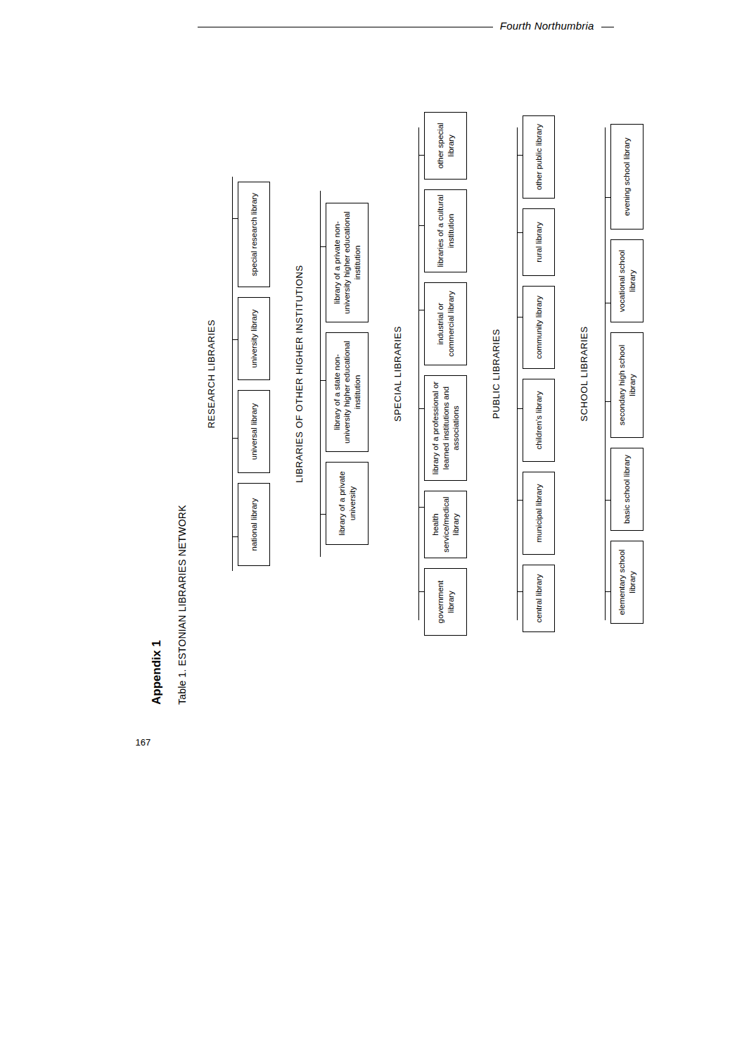Fourth Northumbria
Appendix 1
Table 1. ESTONIAN LIBRARIES NETWORK
RESEARCH LIBRARIES
national library
universal library
university library
special research library
LIBRARIES OF OTHER HIGHER INSTITUTIONS
library of a private university
library of a state non-university higher educational institution
library of a private non-university higher educational institution
SPECIAL LIBRARIES
government library
health service/medical library
library of a professional or learned institutions and associations
industrial or commercial library
libraries of a cultural institution
other special library
PUBLIC LIBRARIES
central library
municipal library
children’s library
community library
rural library
other public library
SCHOOL LIBRARIES
elementary school library
basic school library
secondary high school library
vocational school library
evening school library
167